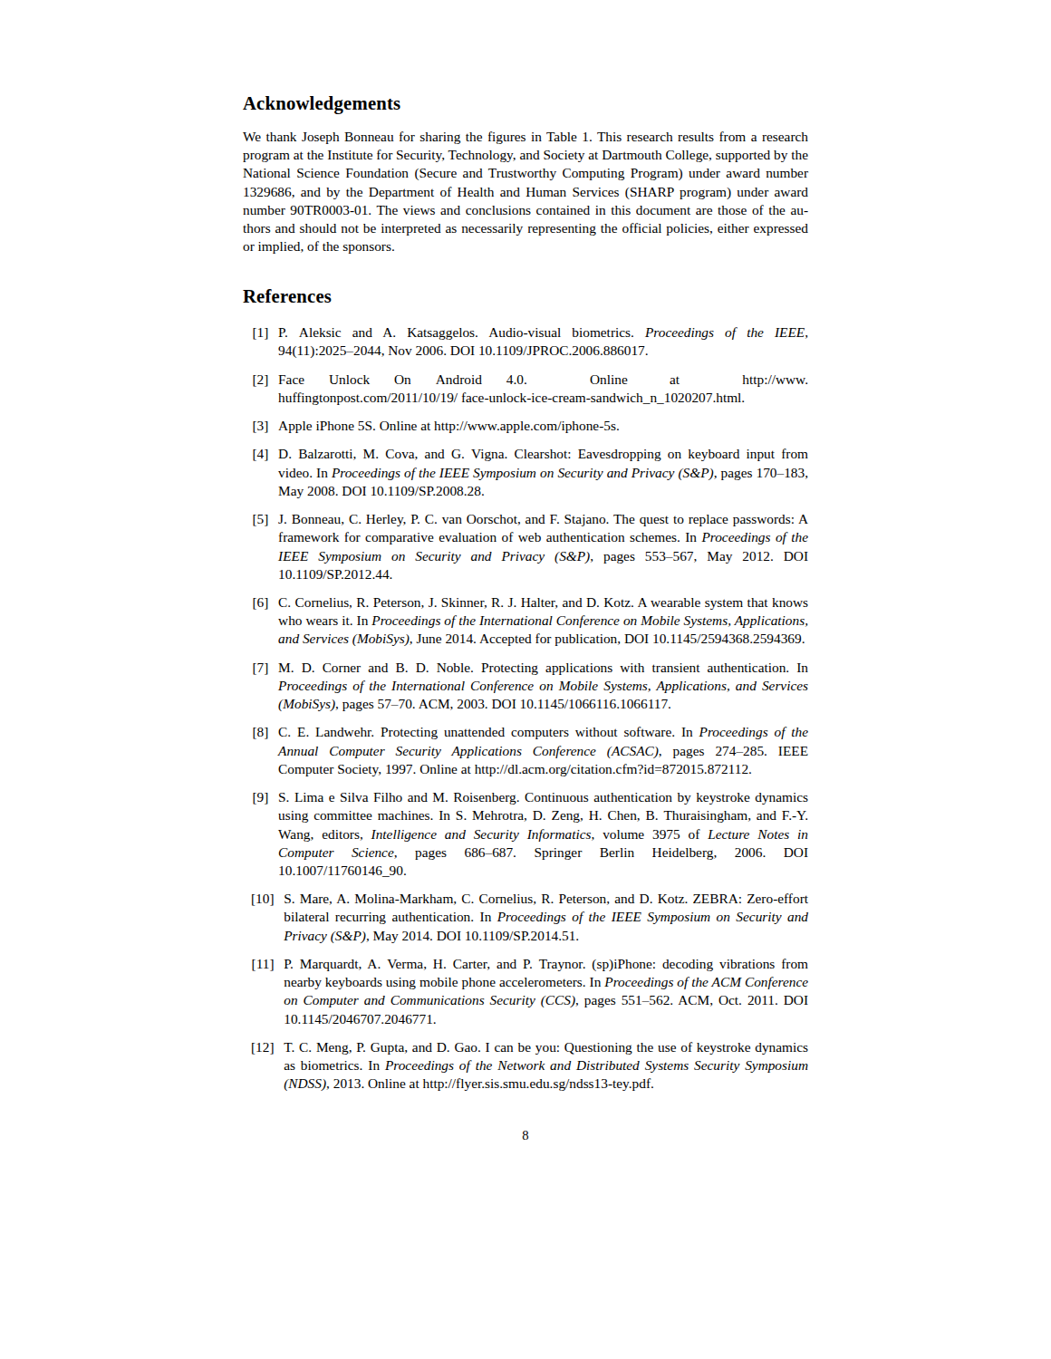Acknowledgements
We thank Joseph Bonneau for sharing the figures in Table 1. This research results from a research program at the Institute for Security, Technology, and Society at Dartmouth College, supported by the National Science Foundation (Secure and Trustworthy Computing Program) under award number 1329686, and by the Department of Health and Human Services (SHARP program) under award number 90TR0003-01. The views and conclusions contained in this document are those of the authors and should not be interpreted as necessarily representing the official policies, either expressed or implied, of the sponsors.
References
P. Aleksic and A. Katsaggelos. Audio-visual biometrics. Proceedings of the IEEE, 94(11):2025–2044, Nov 2006. DOI 10.1109/JPROC.2006.886017.
Face Unlock On Android 4.0. Online at http://www.huffingtonpost.com/2011/10/19/ face-unlock-ice-cream-sandwich_n_1020207.html.
Apple iPhone 5S. Online at http://www.apple.com/iphone-5s.
D. Balzarotti, M. Cova, and G. Vigna. Clearshot: Eavesdropping on keyboard input from video. In Proceedings of the IEEE Symposium on Security and Privacy (S&P), pages 170–183, May 2008. DOI 10.1109/SP.2008.28.
J. Bonneau, C. Herley, P. C. van Oorschot, and F. Stajano. The quest to replace passwords: A framework for comparative evaluation of web authentication schemes. In Proceedings of the IEEE Symposium on Security and Privacy (S&P), pages 553–567, May 2012. DOI 10.1109/SP.2012.44.
C. Cornelius, R. Peterson, J. Skinner, R. J. Halter, and D. Kotz. A wearable system that knows who wears it. In Proceedings of the International Conference on Mobile Systems, Applications, and Services (MobiSys), June 2014. Accepted for publication, DOI 10.1145/2594368.2594369.
M. D. Corner and B. D. Noble. Protecting applications with transient authentication. In Proceedings of the International Conference on Mobile Systems, Applications, and Services (MobiSys), pages 57–70. ACM, 2003. DOI 10.1145/1066116.1066117.
C. E. Landwehr. Protecting unattended computers without software. In Proceedings of the Annual Computer Security Applications Conference (ACSAC), pages 274–285. IEEE Computer Society, 1997. Online at http://dl.acm.org/citation.cfm?id=872015.872112.
S. Lima e Silva Filho and M. Roisenberg. Continuous authentication by keystroke dynamics using committee machines. In S. Mehrotra, D. Zeng, H. Chen, B. Thuraisingham, and F.-Y. Wang, editors, Intelligence and Security Informatics, volume 3975 of Lecture Notes in Computer Science, pages 686–687. Springer Berlin Heidelberg, 2006. DOI 10.1007/11760146_90.
S. Mare, A. Molina-Markham, C. Cornelius, R. Peterson, and D. Kotz. ZEBRA: Zero-effort bilateral recurring authentication. In Proceedings of the IEEE Symposium on Security and Privacy (S&P), May 2014. DOI 10.1109/SP.2014.51.
P. Marquardt, A. Verma, H. Carter, and P. Traynor. (sp)iPhone: decoding vibrations from nearby keyboards using mobile phone accelerometers. In Proceedings of the ACM Conference on Computer and Communications Security (CCS), pages 551–562. ACM, Oct. 2011. DOI 10.1145/2046707.2046771.
T. C. Meng, P. Gupta, and D. Gao. I can be you: Questioning the use of keystroke dynamics as biometrics. In Proceedings of the Network and Distributed Systems Security Symposium (NDSS), 2013. Online at http://flyer.sis.smu.edu.sg/ndss13-tey.pdf.
8